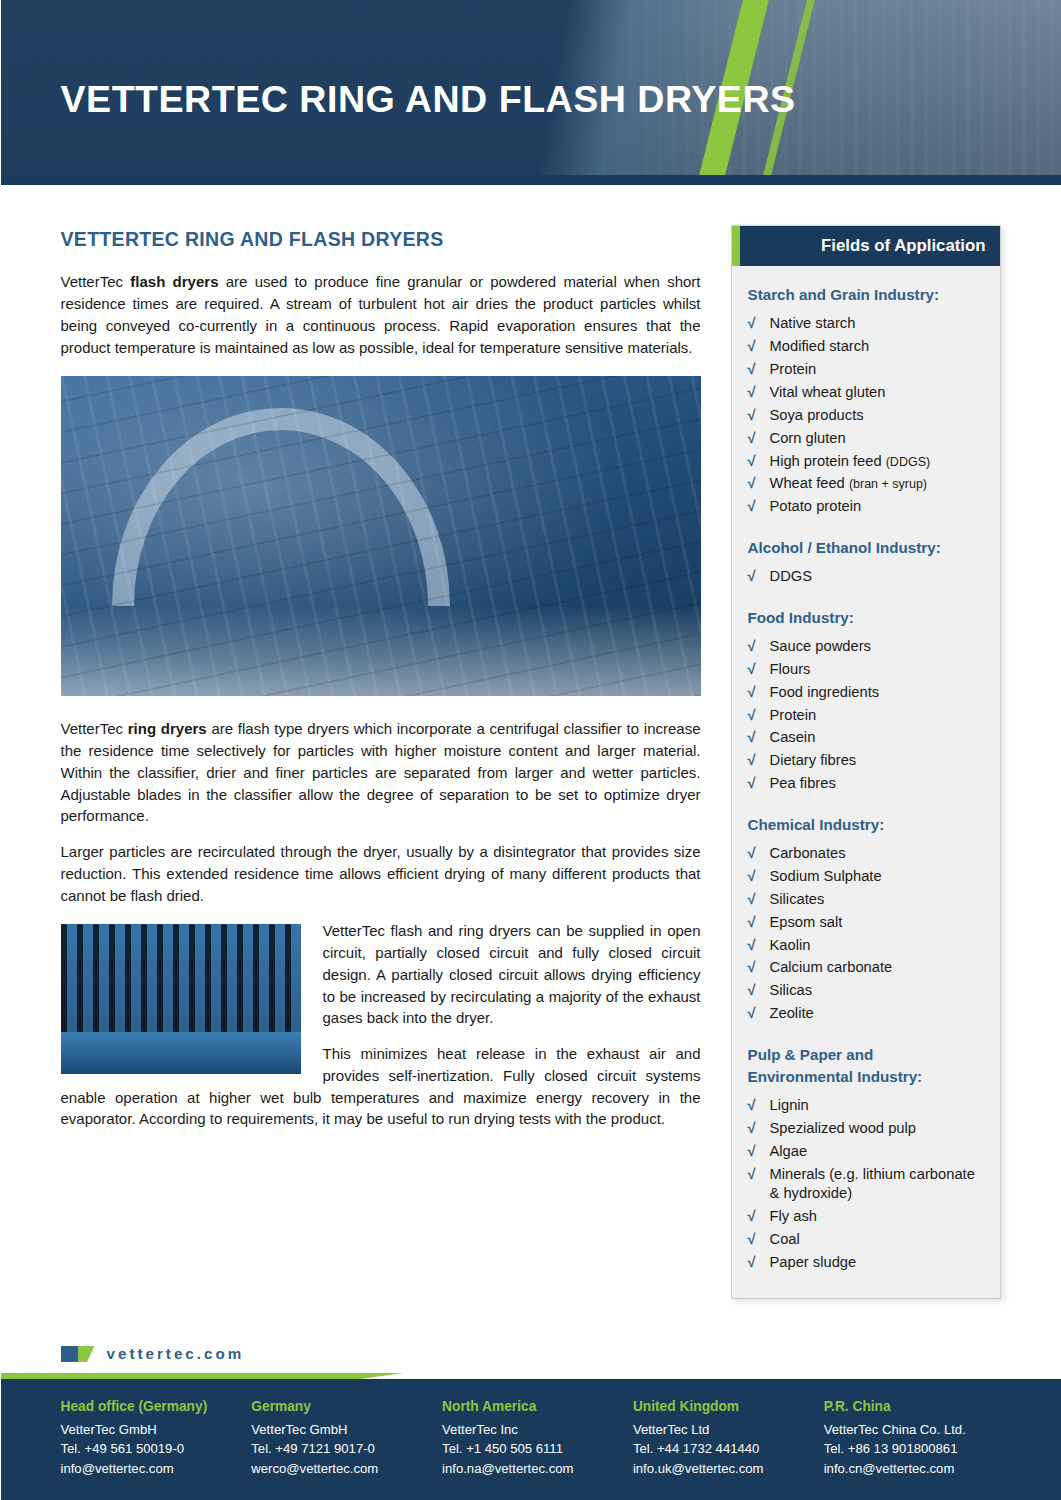VetterTec Ring and Flash Dryers
VetterTec Ring and Flash Dryers
VetterTec flash dryers are used to produce fine granular or powdered material when short residence times are required. A stream of turbulent hot air dries the product particles whilst being conveyed co-currently in a continuous process. Rapid evaporation ensures that the product temperature is maintained as low as possible, ideal for temperature sensitive materials.
VetterTec ring dryers are flash type dryers which incorporate a centrifugal classifier to increase the residence time selectively for particles with higher moisture content and larger material. Within the classifier, drier and finer particles are separated from larger and wetter particles. Adjustable blades in the classifier allow the degree of separation to be set to optimize dryer performance.
Larger particles are recirculated through the dryer, usually by a disintegrator that provides size reduction. This extended residence time allows efficient drying of many different products that cannot be flash dried.
VetterTec flash and ring dryers can be supplied in open circuit, partially closed circuit and fully closed circuit design. A partially closed circuit allows drying efficiency to be increased by recirculating a majority of the exhaust gases back into the dryer.
This minimizes heat release in the exhaust air and provides self-inertization. Fully closed circuit systems enable operation at higher wet bulb temperatures and maximize energy recovery in the evaporator. According to requirements, it may be useful to run drying tests with the product.
Fields of Application
Starch and Grain Industry:
Native starch
Modified starch
Protein
Vital wheat gluten
Soya products
Corn gluten
High protein feed (DDGS)
Wheat feed (bran + syrup)
Potato protein
Alcohol / Ethanol Industry:
DDGS
Food Industry:
Sauce powders
Flours
Food ingredients
Protein
Casein
Dietary fibres
Pea fibres
Chemical Industry:
Carbonates
Sodium Sulphate
Silicates
Epsom salt
Kaolin
Calcium carbonate
Silicas
Zeolite
Pulp & Paper and
Environmental Industry:
Lignin
Spezialized wood pulp
Algae
Minerals (e.g. lithium carbonate & hydroxide)
Fly ash
Coal
Paper sludge
vettertec.com
Head office (Germany)
VetterTec GmbH
Tel. +49 561 50019-0
info@vettertec.com
Germany
VetterTec GmbH
Tel. +49 7121 9017-0
werco@vettertec.com
North America
VetterTec Inc
Tel. +1 450 505 6111
info.na@vettertec.com
United Kingdom
VetterTec Ltd
Tel. +44 1732 441440
info.uk@vettertec.com
P.R. China
VetterTec China Co. Ltd.
Tel. +86 13 901800861
info.cn@vettertec.com